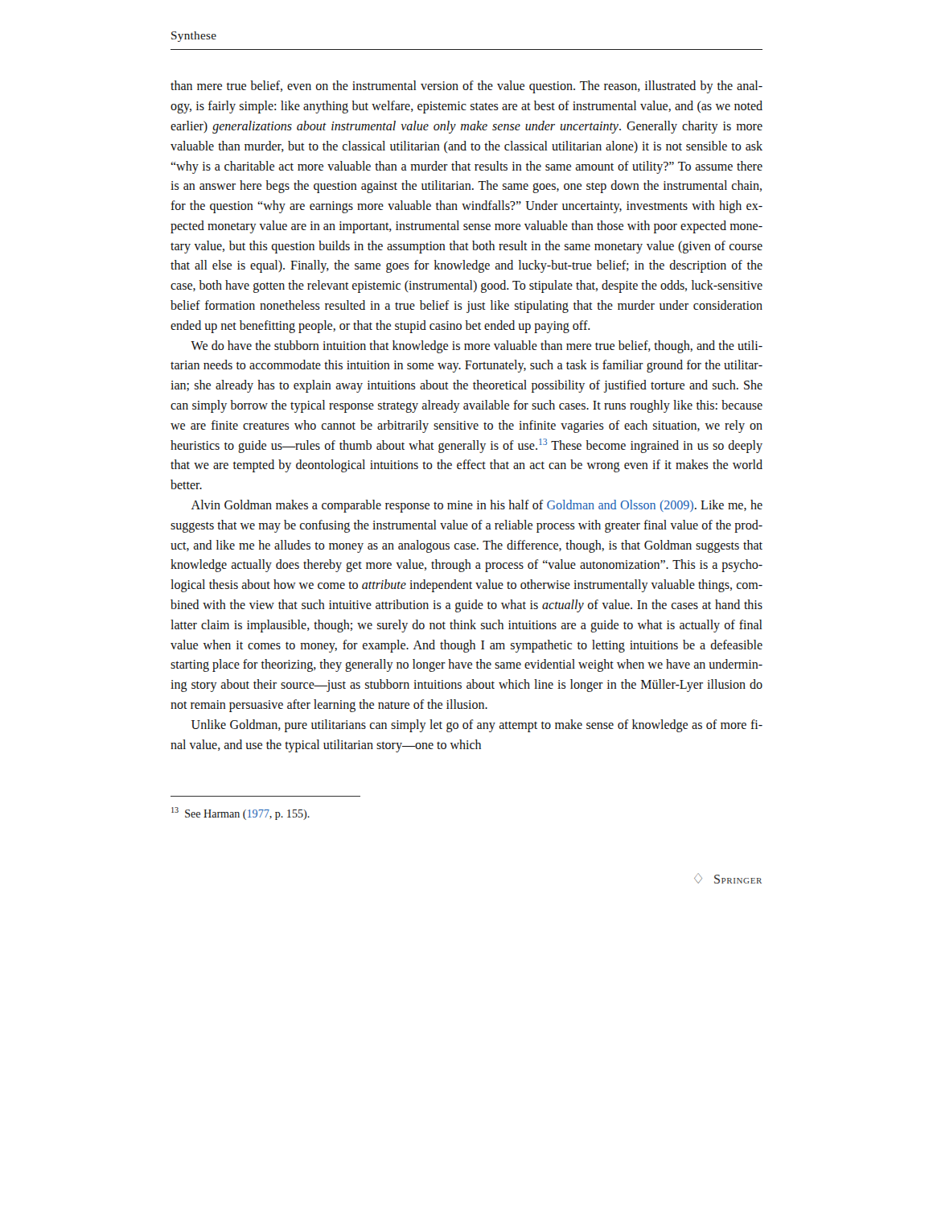Synthese
than mere true belief, even on the instrumental version of the value question. The reason, illustrated by the analogy, is fairly simple: like anything but welfare, epistemic states are at best of instrumental value, and (as we noted earlier) generalizations about instrumental value only make sense under uncertainty. Generally charity is more valuable than murder, but to the classical utilitarian (and to the classical utilitarian alone) it is not sensible to ask “why is a charitable act more valuable than a murder that results in the same amount of utility?” To assume there is an answer here begs the question against the utilitarian. The same goes, one step down the instrumental chain, for the question “why are earnings more valuable than windfalls?” Under uncertainty, investments with high expected monetary value are in an important, instrumental sense more valuable than those with poor expected monetary value, but this question builds in the assumption that both result in the same monetary value (given of course that all else is equal). Finally, the same goes for knowledge and lucky-but-true belief; in the description of the case, both have gotten the relevant epistemic (instrumental) good. To stipulate that, despite the odds, luck-sensitive belief formation nonetheless resulted in a true belief is just like stipulating that the murder under consideration ended up net benefitting people, or that the stupid casino bet ended up paying off.
We do have the stubborn intuition that knowledge is more valuable than mere true belief, though, and the utilitarian needs to accommodate this intuition in some way. Fortunately, such a task is familiar ground for the utilitarian; she already has to explain away intuitions about the theoretical possibility of justified torture and such. She can simply borrow the typical response strategy already available for such cases. It runs roughly like this: because we are finite creatures who cannot be arbitrarily sensitive to the infinite vagaries of each situation, we rely on heuristics to guide us—rules of thumb about what generally is of use.13 These become ingrained in us so deeply that we are tempted by deontological intuitions to the effect that an act can be wrong even if it makes the world better.
Alvin Goldman makes a comparable response to mine in his half of Goldman and Olsson (2009). Like me, he suggests that we may be confusing the instrumental value of a reliable process with greater final value of the product, and like me he alludes to money as an analogous case. The difference, though, is that Goldman suggests that knowledge actually does thereby get more value, through a process of “value autonomization”. This is a psychological thesis about how we come to attribute independent value to otherwise instrumentally valuable things, combined with the view that such intuitive attribution is a guide to what is actually of value. In the cases at hand this latter claim is implausible, though; we surely do not think such intuitions are a guide to what is actually of final value when it comes to money, for example. And though I am sympathetic to letting intuitions be a defeasible starting place for theorizing, they generally no longer have the same evidential weight when we have an undermining story about their source—just as stubborn intuitions about which line is longer in the Müller-Lyer illusion do not remain persuasive after learning the nature of the illusion.
Unlike Goldman, pure utilitarians can simply let go of any attempt to make sense of knowledge as of more final value, and use the typical utilitarian story—one to which
13 See Harman (1977, p. 155).
♢ Springer